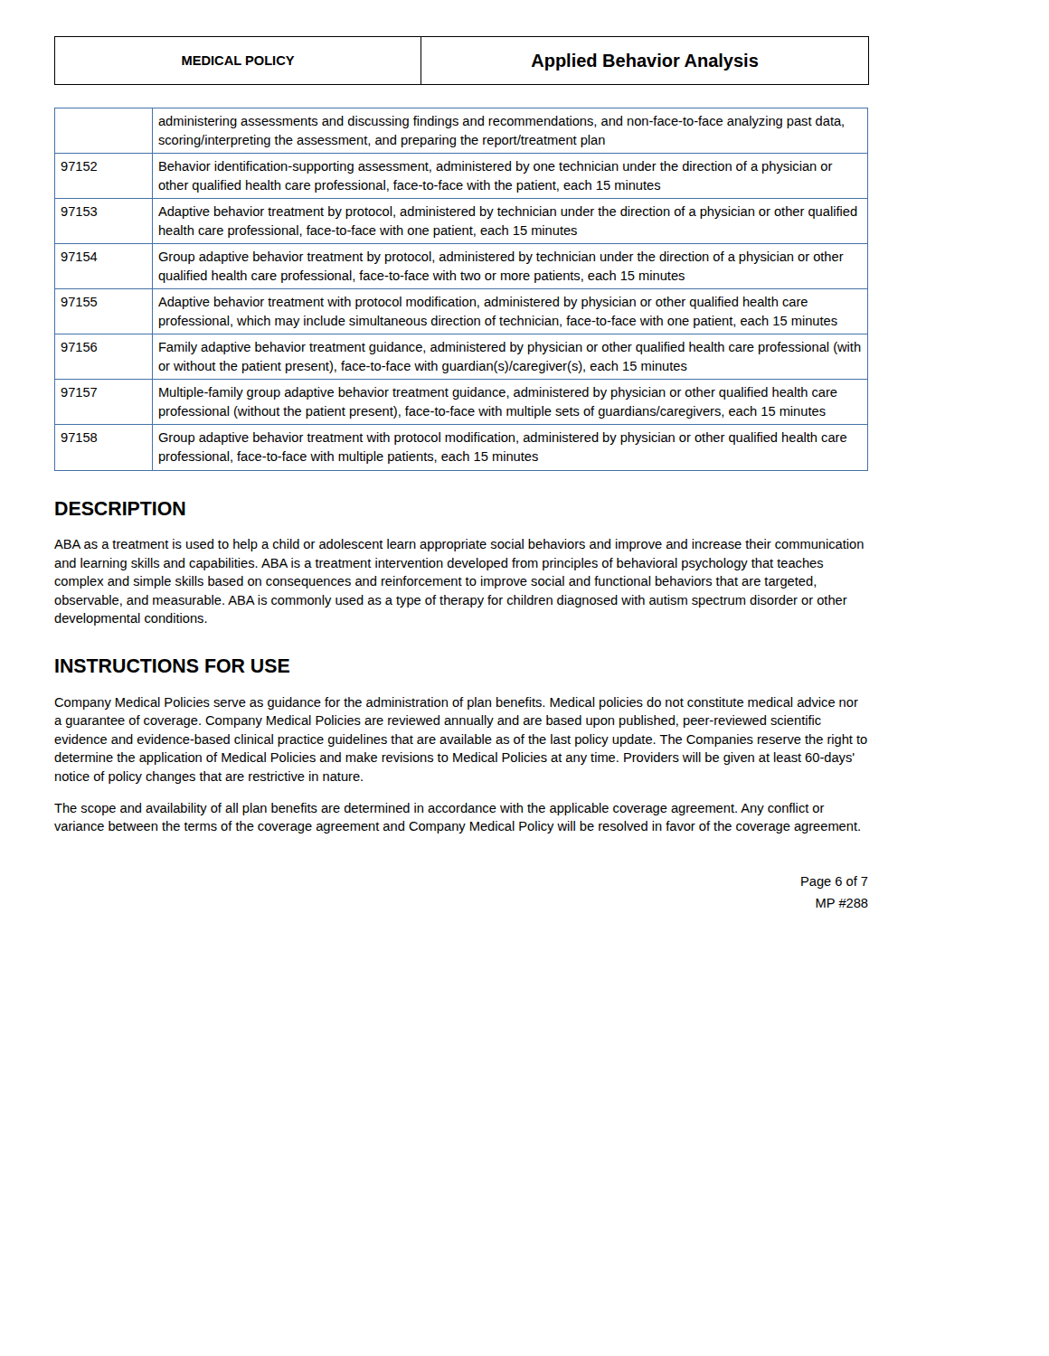MEDICAL POLICY
Applied Behavior Analysis
| | administering assessments and discussing findings and recommendations, and non-face-to-face analyzing past data, scoring/interpreting the assessment, and preparing the report/treatment plan |
| 97152 | Behavior identification-supporting assessment, administered by one technician under the direction of a physician or other qualified health care professional, face-to-face with the patient, each 15 minutes |
| 97153 | Adaptive behavior treatment by protocol, administered by technician under the direction of a physician or other qualified health care professional, face-to-face with one patient, each 15 minutes |
| 97154 | Group adaptive behavior treatment by protocol, administered by technician under the direction of a physician or other qualified health care professional, face-to-face with two or more patients, each 15 minutes |
| 97155 | Adaptive behavior treatment with protocol modification, administered by physician or other qualified health care professional, which may include simultaneous direction of technician, face-to-face with one patient, each 15 minutes |
| 97156 | Family adaptive behavior treatment guidance, administered by physician or other qualified health care professional (with or without the patient present), face-to-face with guardian(s)/caregiver(s), each 15 minutes |
| 97157 | Multiple-family group adaptive behavior treatment guidance, administered by physician or other qualified health care professional (without the patient present), face-to-face with multiple sets of guardians/caregivers, each 15 minutes |
| 97158 | Group adaptive behavior treatment with protocol modification, administered by physician or other qualified health care professional, face-to-face with multiple patients, each 15 minutes |
DESCRIPTION
ABA as a treatment is used to help a child or adolescent learn appropriate social behaviors and improve and increase their communication and learning skills and capabilities. ABA is a treatment intervention developed from principles of behavioral psychology that teaches complex and simple skills based on consequences and reinforcement to improve social and functional behaviors that are targeted, observable, and measurable. ABA is commonly used as a type of therapy for children diagnosed with autism spectrum disorder or other developmental conditions.
INSTRUCTIONS FOR USE
Company Medical Policies serve as guidance for the administration of plan benefits. Medical policies do not constitute medical advice nor a guarantee of coverage. Company Medical Policies are reviewed annually and are based upon published, peer-reviewed scientific evidence and evidence-based clinical practice guidelines that are available as of the last policy update. The Companies reserve the right to determine the application of Medical Policies and make revisions to Medical Policies at any time. Providers will be given at least 60-days' notice of policy changes that are restrictive in nature.
The scope and availability of all plan benefits are determined in accordance with the applicable coverage agreement. Any conflict or variance between the terms of the coverage agreement and Company Medical Policy will be resolved in favor of the coverage agreement.
Page 6 of 7
MP #288